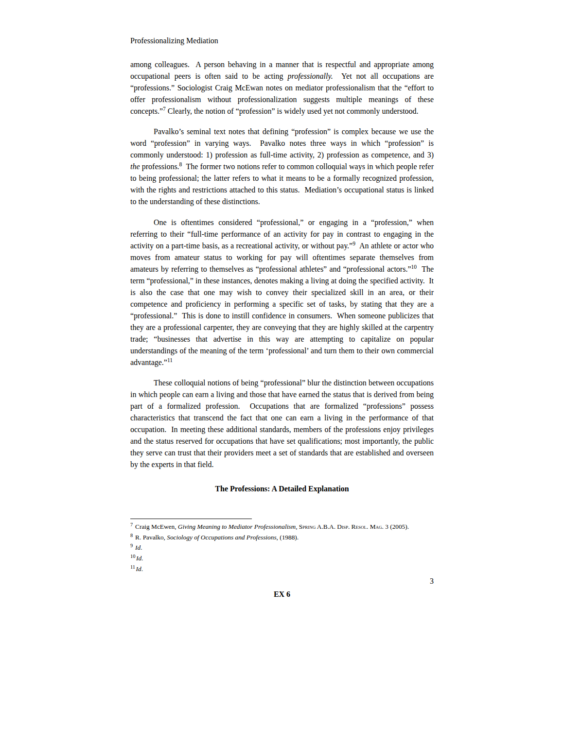Professionalizing Mediation
among colleagues. A person behaving in a manner that is respectful and appropriate among occupational peers is often said to be acting professionally. Yet not all occupations are “professions.” Sociologist Craig McEwan notes on mediator professionalism that the “effort to offer professionalism without professionalization suggests multiple meanings of these concepts.”7 Clearly, the notion of “profession” is widely used yet not commonly understood.
Pavalko’s seminal text notes that defining “profession” is complex because we use the word “profession” in varying ways. Pavalko notes three ways in which “profession” is commonly understood: 1) profession as full-time activity, 2) profession as competence, and 3) the professions.8 The former two notions refer to common colloquial ways in which people refer to being professional; the latter refers to what it means to be a formally recognized profession, with the rights and restrictions attached to this status. Mediation’s occupational status is linked to the understanding of these distinctions.
One is oftentimes considered “professional,” or engaging in a “profession,” when referring to their “full-time performance of an activity for pay in contrast to engaging in the activity on a part-time basis, as a recreational activity, or without pay.”9 An athlete or actor who moves from amateur status to working for pay will oftentimes separate themselves from amateurs by referring to themselves as “professional athletes” and “professional actors.”10 The term “professional,” in these instances, denotes making a living at doing the specified activity. It is also the case that one may wish to convey their specialized skill in an area, or their competence and proficiency in performing a specific set of tasks, by stating that they are a “professional.” This is done to instill confidence in consumers. When someone publicizes that they are a professional carpenter, they are conveying that they are highly skilled at the carpentry trade; “businesses that advertise in this way are attempting to capitalize on popular understandings of the meaning of the term ‘professional’ and turn them to their own commercial advantage.”11
These colloquial notions of being “professional” blur the distinction between occupations in which people can earn a living and those that have earned the status that is derived from being part of a formalized profession. Occupations that are formalized “professions” possess characteristics that transcend the fact that one can earn a living in the performance of that occupation. In meeting these additional standards, members of the professions enjoy privileges and the status reserved for occupations that have set qualifications; most importantly, the public they serve can trust that their providers meet a set of standards that are established and overseen by the experts in that field.
The Professions: A Detailed Explanation
7 Craig McEwen, Giving Meaning to Mediator Professionalism, Spring A.B.A. Disp. Resol. Mag. 3 (2005).
8 R. Pavalko, Sociology of Occupations and Professions, (1988).
9 Id.
10 Id.
11 Id.
3
EX 6